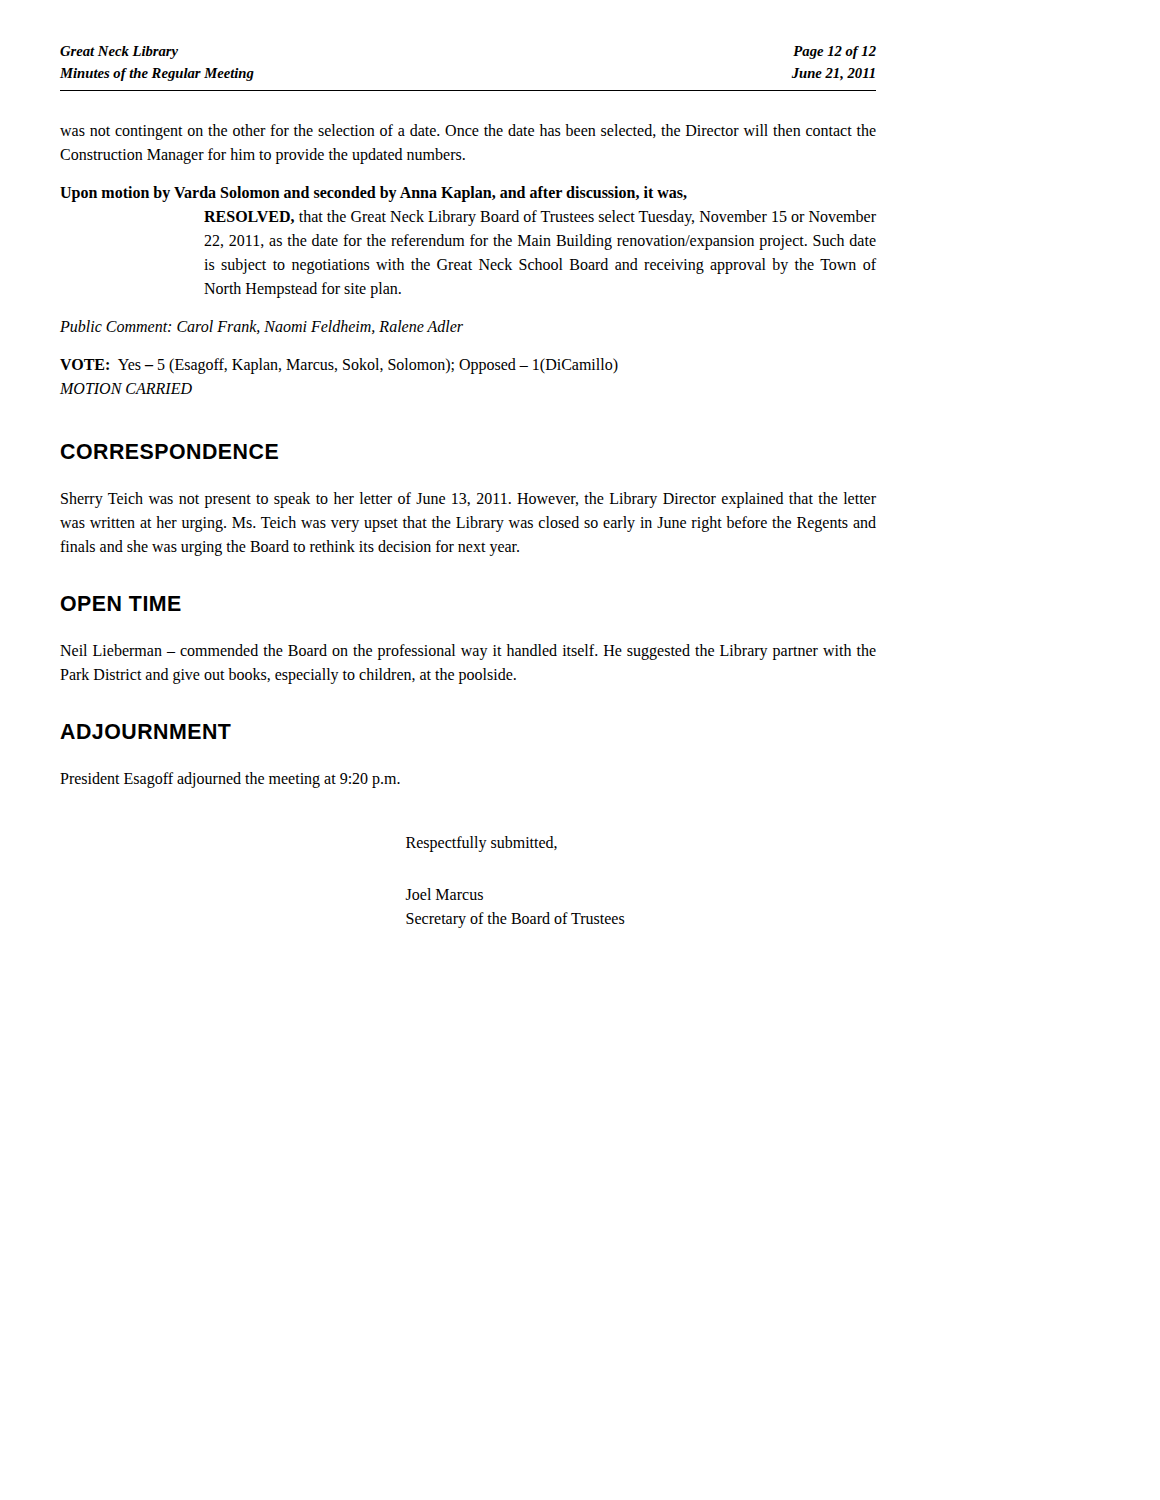Great Neck Library
Minutes of the Regular Meeting
Page 12 of 12
June 21, 2011
was not contingent on the other for the selection of a date. Once the date has been selected, the Director will then contact the Construction Manager for him to provide the updated numbers.
Upon motion by Varda Solomon and seconded by Anna Kaplan, and after discussion, it was,
RESOLVED, that the Great Neck Library Board of Trustees select Tuesday, November 15 or November 22, 2011, as the date for the referendum for the Main Building renovation/expansion project. Such date is subject to negotiations with the Great Neck School Board and receiving approval by the Town of North Hempstead for site plan.
Public Comment: Carol Frank, Naomi Feldheim, Ralene Adler
VOTE: Yes – 5 (Esagoff, Kaplan, Marcus, Sokol, Solomon); Opposed – 1(DiCamillo)
MOTION CARRIED
CORRESPONDENCE
Sherry Teich was not present to speak to her letter of June 13, 2011. However, the Library Director explained that the letter was written at her urging. Ms. Teich was very upset that the Library was closed so early in June right before the Regents and finals and she was urging the Board to rethink its decision for next year.
OPEN TIME
Neil Lieberman – commended the Board on the professional way it handled itself. He suggested the Library partner with the Park District and give out books, especially to children, at the poolside.
ADJOURNMENT
President Esagoff adjourned the meeting at 9:20 p.m.
Respectfully submitted,
Joel Marcus
Secretary of the Board of Trustees